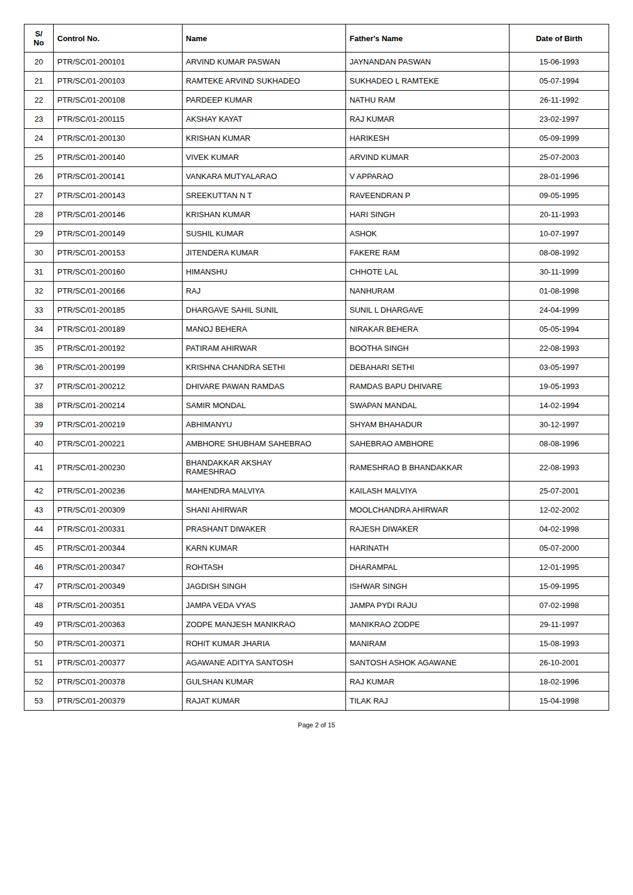Page 2 of 15
| S/ No | Control No. | Name | Father's Name | Date of Birth |
| --- | --- | --- | --- | --- |
| 20 | PTR/SC/01-200101 | ARVIND KUMAR PASWAN | JAYNANDAN PASWAN | 15-06-1993 |
| 21 | PTR/SC/01-200103 | RAMTEKE ARVIND SUKHADEO | SUKHADEO L RAMTEKE | 05-07-1994 |
| 22 | PTR/SC/01-200108 | PARDEEP KUMAR | NATHU RAM | 26-11-1992 |
| 23 | PTR/SC/01-200115 | AKSHAY KAYAT | RAJ KUMAR | 23-02-1997 |
| 24 | PTR/SC/01-200130 | KRISHAN KUMAR | HARIKESH | 05-09-1999 |
| 25 | PTR/SC/01-200140 | VIVEK KUMAR | ARVIND KUMAR | 25-07-2003 |
| 26 | PTR/SC/01-200141 | VANKARA MUTYALARAO | V APPARAO | 28-01-1996 |
| 27 | PTR/SC/01-200143 | SREEKUTTAN N T | RAVEENDRAN P | 09-05-1995 |
| 28 | PTR/SC/01-200146 | KRISHAN KUMAR | HARI SINGH | 20-11-1993 |
| 29 | PTR/SC/01-200149 | SUSHIL KUMAR | ASHOK | 10-07-1997 |
| 30 | PTR/SC/01-200153 | JITENDERA KUMAR | FAKERE RAM | 08-08-1992 |
| 31 | PTR/SC/01-200160 | HIMANSHU | CHHOTE LAL | 30-11-1999 |
| 32 | PTR/SC/01-200166 | RAJ | NANHURAM | 01-08-1998 |
| 33 | PTR/SC/01-200185 | DHARGAVE SAHIL SUNIL | SUNIL L DHARGAVE | 24-04-1999 |
| 34 | PTR/SC/01-200189 | MANOJ BEHERA | NIRAKAR BEHERA | 05-05-1994 |
| 35 | PTR/SC/01-200192 | PATIRAM AHIRWAR | BOOTHA SINGH | 22-08-1993 |
| 36 | PTR/SC/01-200199 | KRISHNA CHANDRA SETHI | DEBAHARI SETHI | 03-05-1997 |
| 37 | PTR/SC/01-200212 | DHIVARE PAWAN RAMDAS | RAMDAS BAPU DHIVARE | 19-05-1993 |
| 38 | PTR/SC/01-200214 | SAMIR MONDAL | SWAPAN MANDAL | 14-02-1994 |
| 39 | PTR/SC/01-200219 | ABHIMANYU | SHYAM BHAHADUR | 30-12-1997 |
| 40 | PTR/SC/01-200221 | AMBHORE SHUBHAM SAHEBRAO | SAHEBRAO AMBHORE | 08-08-1996 |
| 41 | PTR/SC/01-200230 | BHANDAKKAR AKSHAY RAMESHRAO | RAMESHRAO B BHANDAKKAR | 22-08-1993 |
| 42 | PTR/SC/01-200236 | MAHENDRA MALVIYA | KAILASH MALVIYA | 25-07-2001 |
| 43 | PTR/SC/01-200309 | SHANI AHIRWAR | MOOLCHANDRA AHIRWAR | 12-02-2002 |
| 44 | PTR/SC/01-200331 | PRASHANT DIWAKER | RAJESH DIWAKER | 04-02-1998 |
| 45 | PTR/SC/01-200344 | KARN KUMAR | HARINATH | 05-07-2000 |
| 46 | PTR/SC/01-200347 | ROHTASH | DHARAMPAL | 12-01-1995 |
| 47 | PTR/SC/01-200349 | JAGDISH SINGH | ISHWAR SINGH | 15-09-1995 |
| 48 | PTR/SC/01-200351 | JAMPA VEDA VYAS | JAMPA PYDI RAJU | 07-02-1998 |
| 49 | PTR/SC/01-200363 | ZODPE MANJESH MANIKRAO | MANIKRAO ZODPE | 29-11-1997 |
| 50 | PTR/SC/01-200371 | ROHIT KUMAR JHARIA | MANIRAM | 15-08-1993 |
| 51 | PTR/SC/01-200377 | AGAWANE ADITYA SANTOSH | SANTOSH ASHOK AGAWANE | 26-10-2001 |
| 52 | PTR/SC/01-200378 | GULSHAN KUMAR | RAJ KUMAR | 18-02-1996 |
| 53 | PTR/SC/01-200379 | RAJAT KUMAR | TILAK RAJ | 15-04-1998 |